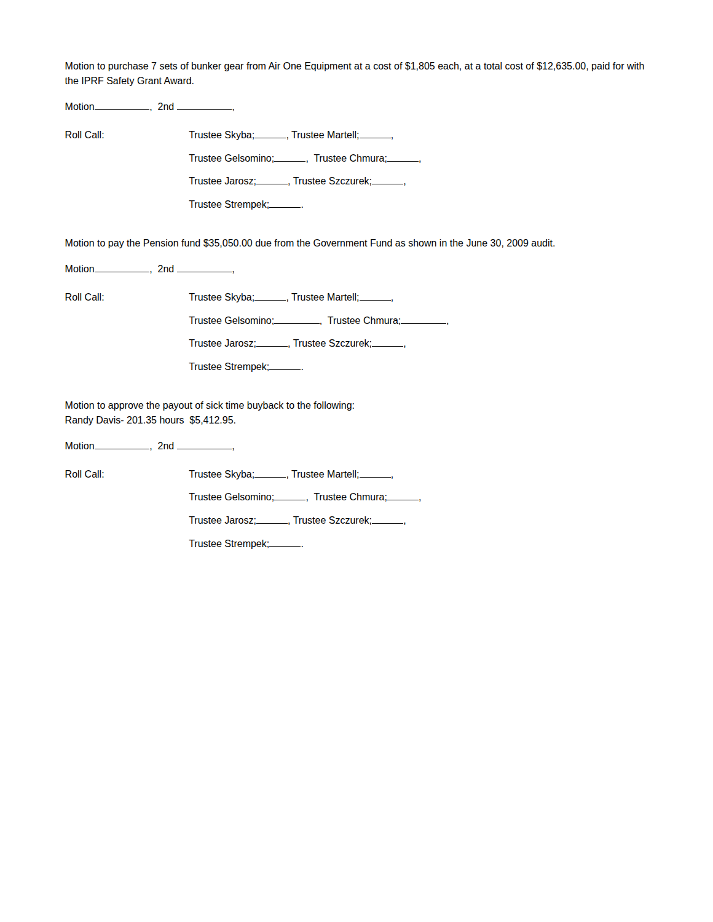Motion to purchase 7 sets of bunker gear from Air One Equipment at a cost of $1,805 each, at a total cost of $12,635.00, paid for with the IPRF Safety Grant Award.
Motion , 2nd ,
| Roll Call: | Trustee Skyba; , Trustee Martell; , |
| | Trustee Gelsomino; , Trustee Chmura; , |
| | Trustee Jarosz; , Trustee Szczurek; , |
| | Trustee Strempek; . |
Motion to pay the Pension fund $35,050.00 due from the Government Fund as shown in the June 30, 2009 audit.
Motion , 2nd ,
| Roll Call: | Trustee Skyba; , Trustee Martell; , |
| | Trustee Gelsomino; , Trustee Chmura; , |
| | Trustee Jarosz; , Trustee Szczurek; , |
| | Trustee Strempek; . |
Motion to approve the payout of sick time buyback to the following:
Randy Davis- 201.35 hours $5,412.95.
Motion , 2nd ,
| Roll Call: | Trustee Skyba; , Trustee Martell; , |
| | Trustee Gelsomino; , Trustee Chmura; , |
| | Trustee Jarosz; , Trustee Szczurek; , |
| | Trustee Strempek; . |